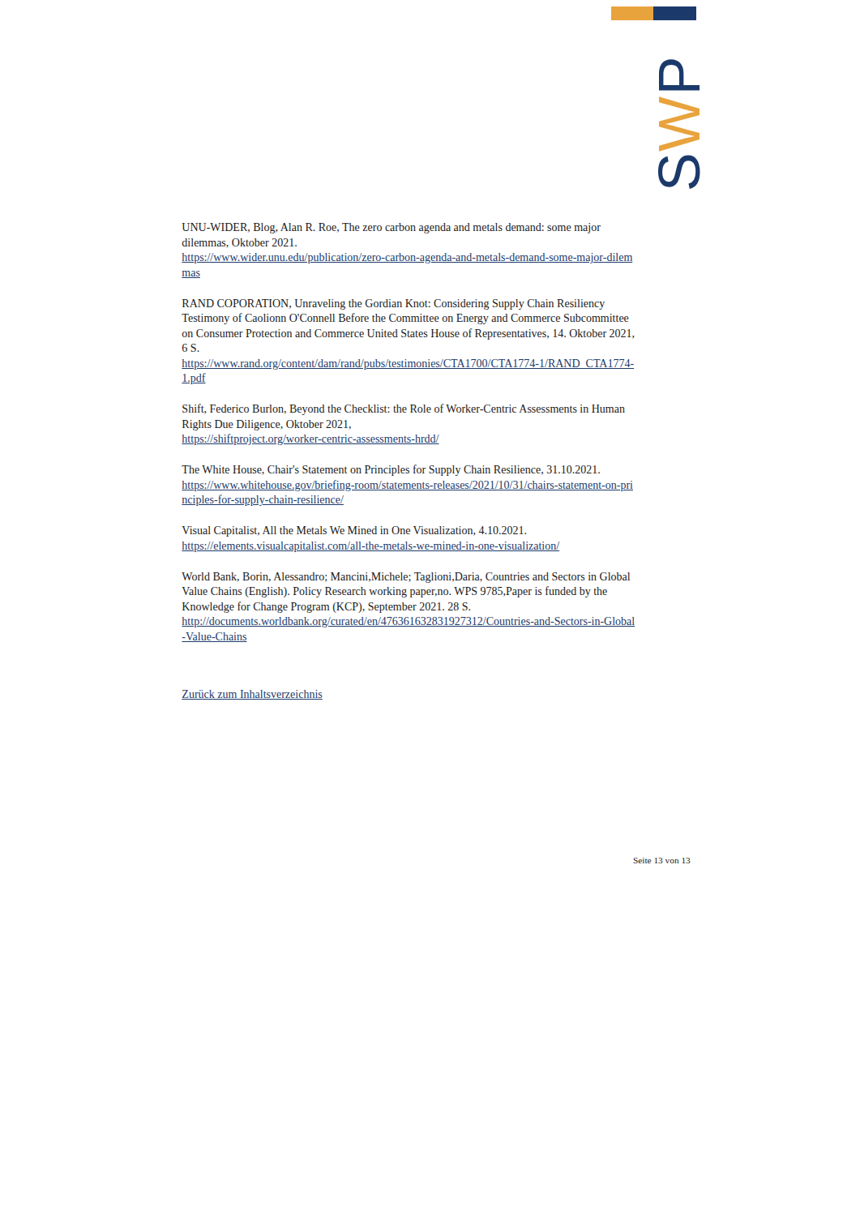SWP
UNU-WIDER, Blog, Alan R. Roe, The zero carbon agenda and metals demand: some major dilemmas, Oktober 2021.
https://www.wider.unu.edu/publication/zero-carbon-agenda-and-metals-demand-some-major-dilemmas
RAND COPORATION, Unraveling the Gordian Knot: Considering Supply Chain Resiliency Testimony of Caolionn O'Connell Before the Committee on Energy and Commerce Subcommittee on Consumer Protection and Commerce United States House of Representatives, 14. Oktober 2021, 6 S.
https://www.rand.org/content/dam/rand/pubs/testimonies/CTA1700/CTA1774-1/RAND_CTA1774-1.pdf
Shift, Federico Burlon, Beyond the Checklist: the Role of Worker-Centric Assessments in Human Rights Due Diligence, Oktober 2021,
https://shiftproject.org/worker-centric-assessments-hrdd/
The White House, Chair's Statement on Principles for Supply Chain Resilience, 31.10.2021.
https://www.whitehouse.gov/briefing-room/statements-releases/2021/10/31/chairs-statement-on-principles-for-supply-chain-resilience/
Visual Capitalist, All the Metals We Mined in One Visualization, 4.10.2021.
https://elements.visualcapitalist.com/all-the-metals-we-mined-in-one-visualization/
World Bank, Borin, Alessandro; Mancini,Michele; Taglioni,Daria, Countries and Sectors in Global Value Chains (English). Policy Research working paper,no. WPS 9785,Paper is funded by the Knowledge for Change Program (KCP), September 2021. 28 S.
http://documents.worldbank.org/curated/en/476361632831927312/Countries-and-Sectors-in-Global-Value-Chains
Zurück zum Inhaltsverzeichnis
Seite 13 von 13